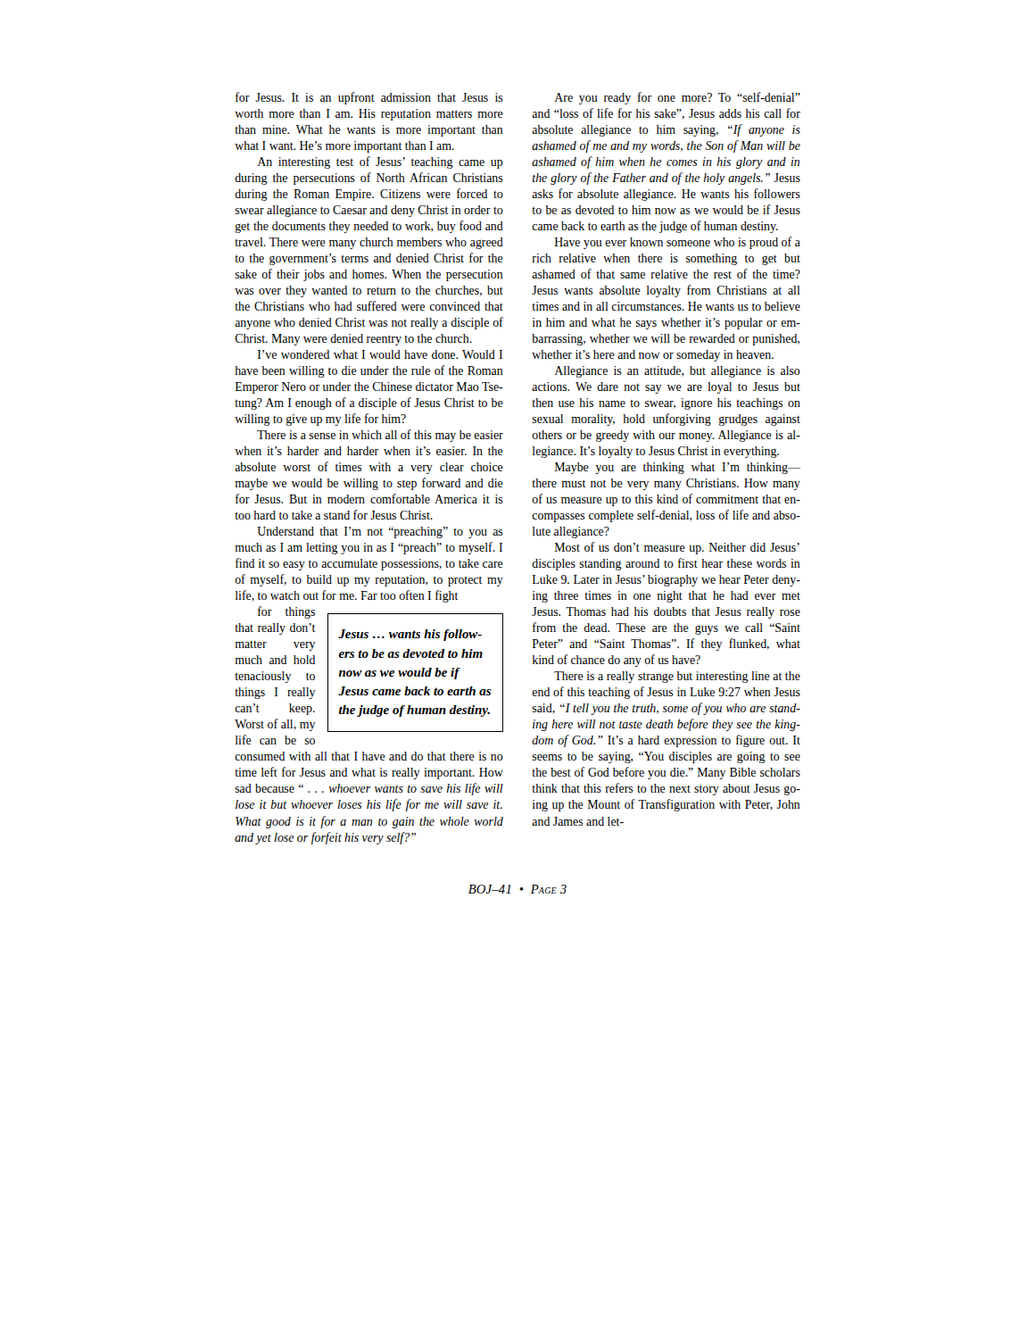for Jesus. It is an upfront admission that Jesus is worth more than I am. His reputation matters more than mine. What he wants is more important than what I want. He’s more important than I am.
An interesting test of Jesus’ teaching came up during the persecutions of North African Christians during the Roman Empire. Citizens were forced to swear allegiance to Caesar and deny Christ in order to get the documents they needed to work, buy food and travel. There were many church members who agreed to the government’s terms and denied Christ for the sake of their jobs and homes. When the persecution was over they wanted to return to the churches, but the Christians who had suffered were convinced that anyone who denied Christ was not really a disciple of Christ. Many were denied reentry to the church.
I’ve wondered what I would have done. Would I have been willing to die under the rule of the Roman Emperor Nero or under the Chinese dictator Mao Tse-tung? Am I enough of a disciple of Jesus Christ to be willing to give up my life for him?
There is a sense in which all of this may be easier when it’s harder and harder when it’s easier. In the absolute worst of times with a very clear choice maybe we would be willing to step forward and die for Jesus. But in modern comfortable America it is too hard to take a stand for Jesus Christ.
Understand that I’m not “preaching” to you as much as I am letting you in as I “preach” to myself. I find it so easy to accumulate possessions, to take care of myself, to build up my reputation, to protect my life, to watch out for me. Far too often I fight
Jesus … wants his followers to be as devoted to him now as we would be if Jesus came back to earth as the judge of human destiny.
for things that really don’t matter very much and hold tenaciously to things I really can’t keep. Worst of all, my life can be so consumed with all that I have and do that there is no time left for Jesus and what is really important. How sad because “ . . . whoever wants to save his life will lose it but whoever loses his life for me will save it. What good is it for a man to gain the whole world and yet lose or forfeit his very self?”
Are you ready for one more? To “self-denial” and “loss of life for his sake”, Jesus adds his call for absolute allegiance to him saying, “If anyone is ashamed of me and my words, the Son of Man will be ashamed of him when he comes in his glory and in the glory of the Father and of the holy angels.” Jesus asks for absolute allegiance. He wants his followers to be as devoted to him now as we would be if Jesus came back to earth as the judge of human destiny.
Have you ever known someone who is proud of a rich relative when there is something to get but ashamed of that same relative the rest of the time? Jesus wants absolute loyalty from Christians at all times and in all circumstances. He wants us to believe in him and what he says whether it’s popular or embarrassing, whether we will be rewarded or punished, whether it’s here and now or someday in heaven.
Allegiance is an attitude, but allegiance is also actions. We dare not say we are loyal to Jesus but then use his name to swear, ignore his teachings on sexual morality, hold unforgiving grudges against others or be greedy with our money. Allegiance is allegiance. It’s loyalty to Jesus Christ in everything.
Maybe you are thinking what I’m thinking—there must not be very many Christians. How many of us measure up to this kind of commitment that encompasses complete self-denial, loss of life and absolute allegiance?
Most of us don’t measure up. Neither did Jesus’ disciples standing around to first hear these words in Luke 9. Later in Jesus’ biography we hear Peter denying three times in one night that he had ever met Jesus. Thomas had his doubts that Jesus really rose from the dead. These are the guys we call “Saint Peter” and “Saint Thomas”. If they flunked, what kind of chance do any of us have?
There is a really strange but interesting line at the end of this teaching of Jesus in Luke 9:27 when Jesus said, “I tell you the truth, some of you who are standing here will not taste death before they see the kingdom of God.” It’s a hard expression to figure out. It seems to be saying, “You disciples are going to see the best of God before you die.” Many Bible scholars think that this refers to the next story about Jesus going up the Mount of Transfiguration with Peter, John and James and let-
BOJ–41 • Page 3